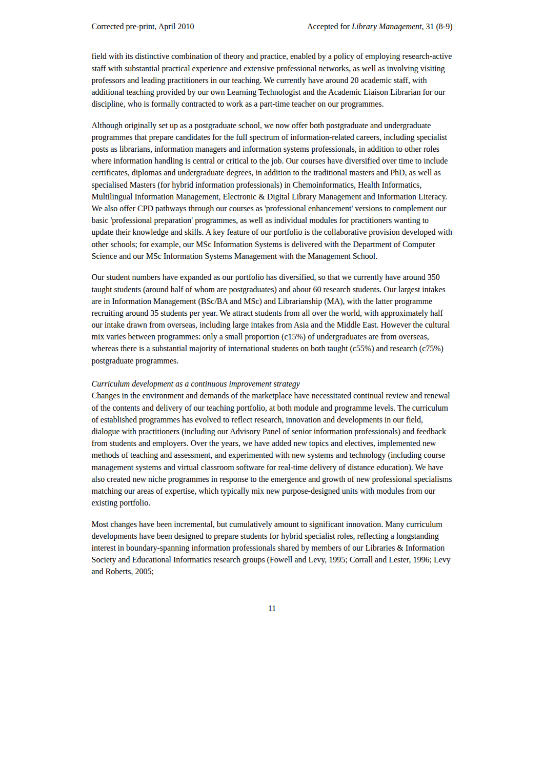Corrected pre-print, April 2010 Accepted for Library Management, 31 (8-9)
field with its distinctive combination of theory and practice, enabled by a policy of employing research-active staff with substantial practical experience and extensive professional networks, as well as involving visiting professors and leading practitioners in our teaching. We currently have around 20 academic staff, with additional teaching provided by our own Learning Technologist and the Academic Liaison Librarian for our discipline, who is formally contracted to work as a part-time teacher on our programmes.
Although originally set up as a postgraduate school, we now offer both postgraduate and undergraduate programmes that prepare candidates for the full spectrum of information-related careers, including specialist posts as librarians, information managers and information systems professionals, in addition to other roles where information handling is central or critical to the job. Our courses have diversified over time to include certificates, diplomas and undergraduate degrees, in addition to the traditional masters and PhD, as well as specialised Masters (for hybrid information professionals) in Chemoinformatics, Health Informatics, Multilingual Information Management, Electronic & Digital Library Management and Information Literacy. We also offer CPD pathways through our courses as 'professional enhancement' versions to complement our basic 'professional preparation' programmes, as well as individual modules for practitioners wanting to update their knowledge and skills. A key feature of our portfolio is the collaborative provision developed with other schools; for example, our MSc Information Systems is delivered with the Department of Computer Science and our MSc Information Systems Management with the Management School.
Our student numbers have expanded as our portfolio has diversified, so that we currently have around 350 taught students (around half of whom are postgraduates) and about 60 research students. Our largest intakes are in Information Management (BSc/BA and MSc) and Librarianship (MA), with the latter programme recruiting around 35 students per year. We attract students from all over the world, with approximately half our intake drawn from overseas, including large intakes from Asia and the Middle East. However the cultural mix varies between programmes: only a small proportion (c15%) of undergraduates are from overseas, whereas there is a substantial majority of international students on both taught (c55%) and research (c75%) postgraduate programmes.
Curriculum development as a continuous improvement strategy
Changes in the environment and demands of the marketplace have necessitated continual review and renewal of the contents and delivery of our teaching portfolio, at both module and programme levels. The curriculum of established programmes has evolved to reflect research, innovation and developments in our field, dialogue with practitioners (including our Advisory Panel of senior information professionals) and feedback from students and employers. Over the years, we have added new topics and electives, implemented new methods of teaching and assessment, and experimented with new systems and technology (including course management systems and virtual classroom software for real-time delivery of distance education). We have also created new niche programmes in response to the emergence and growth of new professional specialisms matching our areas of expertise, which typically mix new purpose-designed units with modules from our existing portfolio.
Most changes have been incremental, but cumulatively amount to significant innovation. Many curriculum developments have been designed to prepare students for hybrid specialist roles, reflecting a longstanding interest in boundary-spanning information professionals shared by members of our Libraries & Information Society and Educational Informatics research groups (Fowell and Levy, 1995; Corrall and Lester, 1996; Levy and Roberts, 2005;
11